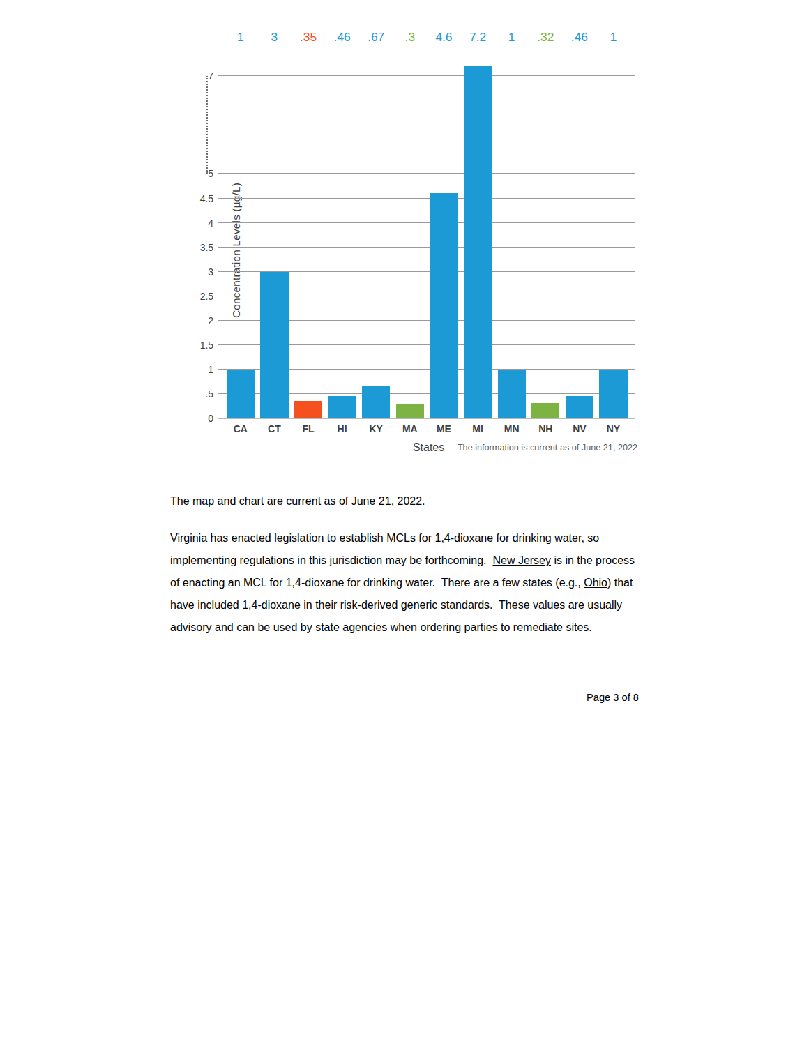Concentration Levels (µg/L)
7
5
4.5
4
3.5
3
2.5
2
1.5
1
.5
0
1
3
.35
.46
.67
.3
4.6
7.2
1
.32
.46
1
CA CT FL HI KY MA ME MI MN NH NV NY
States
The information is current as of June 21, 2022
The map and chart are current as of June 21, 2022.
Virginia has enacted legislation to establish MCLs for 1,4-dioxane for drinking water, so implementing regulations in this jurisdiction may be forthcoming. New Jersey is in the process of enacting an MCL for 1,4-dioxane for drinking water. There are a few states (e.g., Ohio) that have included 1,4-dioxane in their risk-derived generic standards. These values are usually advisory and can be used by state agencies when ordering parties to remediate sites.
Page 3 of 8